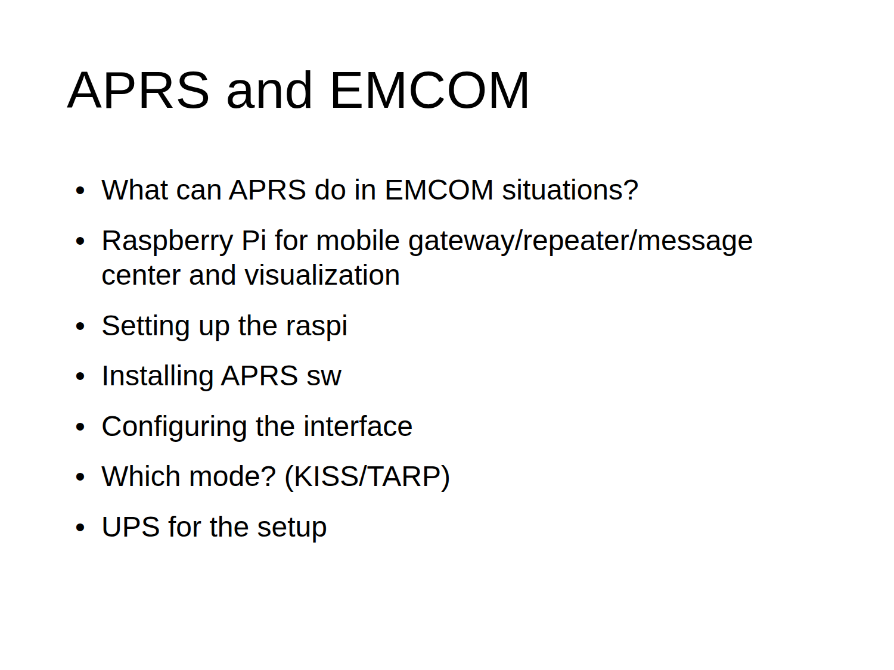APRS and EMCOM
What can APRS do in EMCOM situations?
Raspberry Pi for mobile gateway/repeater/message center and visualization
Setting up the raspi
Installing APRS sw
Configuring the interface
Which mode? (KISS/TARP)
UPS for the setup